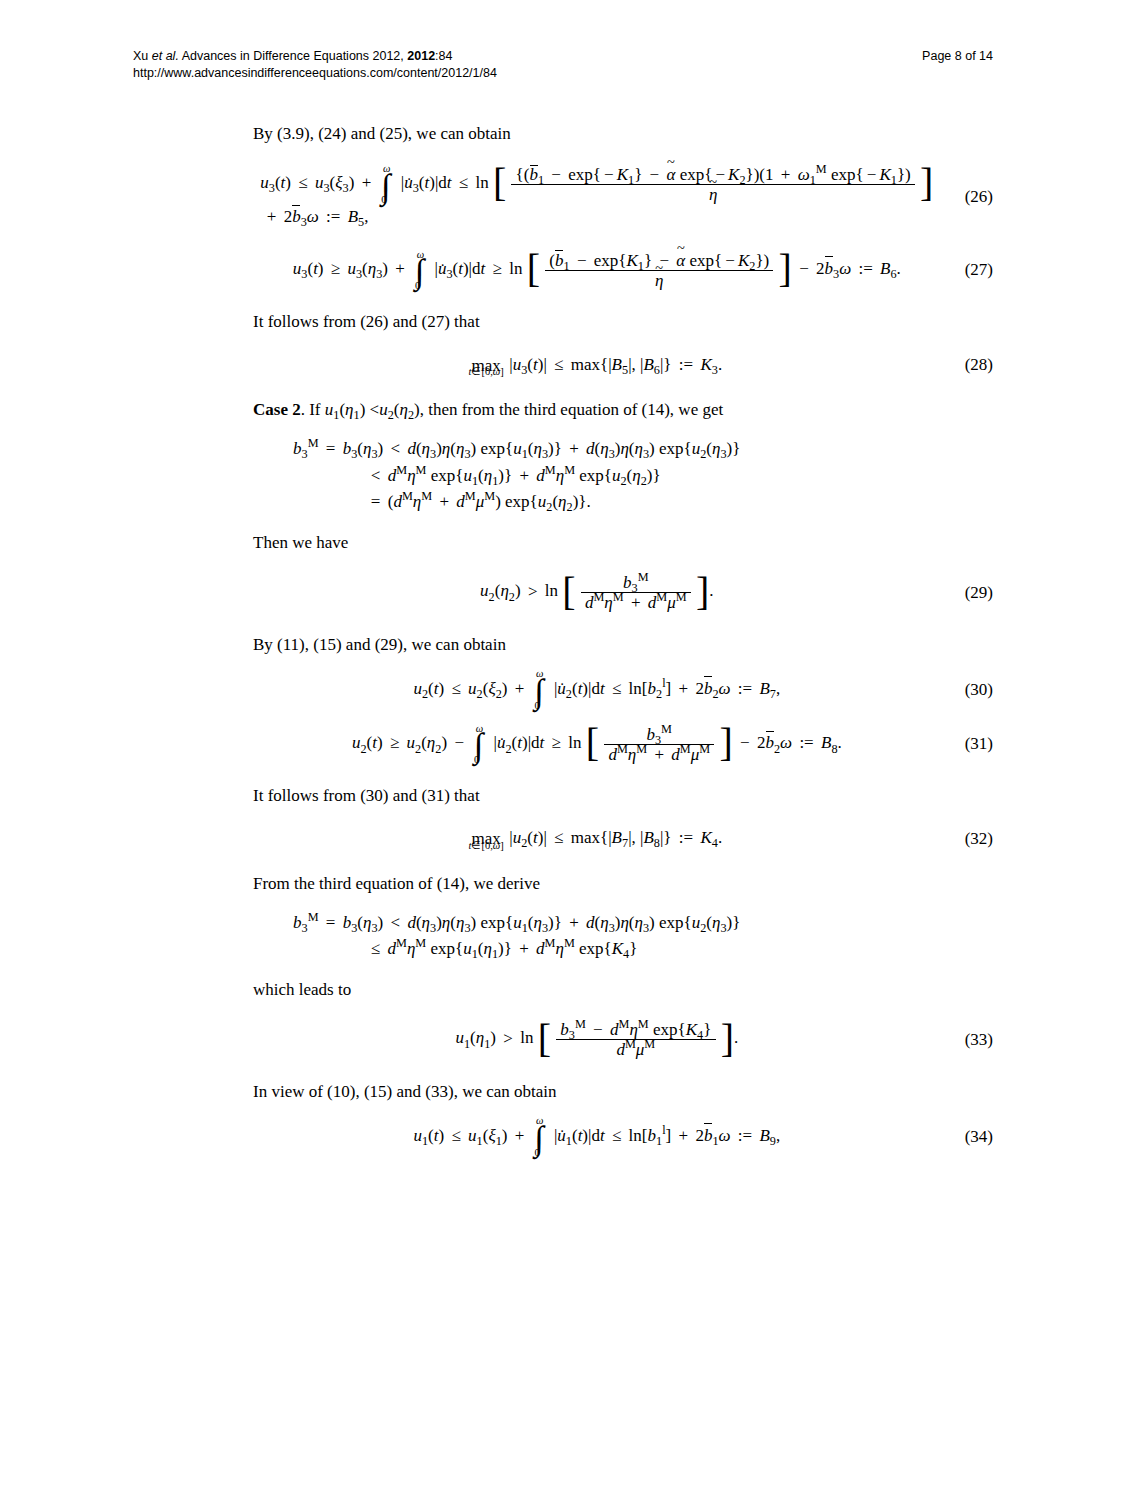Xu et al. Advances in Difference Equations 2012, 2012:84
http://www.advancesindifferenceequations.com/content/2012/1/84
Page 8 of 14
By (3.9), (24) and (25), we can obtain
u3(t) ≤ u3(ξ3) + ω∫0 |u̇3(t)|dt ≤ ln [ {(b1 − exp{−K1} − ~α exp{−K2})(1 + ω1M exp{−K1}) ~η ] + 2b3ω := B5,
(26)
u3(t) ≥ u3(η3) + ω∫0 |u̇3(t)|dt ≥ ln [ (b1 − exp{K1} − ~α exp{−K2}) ~η ] − 2b3ω := B6.
(27)
It follows from (26) and (27) that
max t∈[0,ω] |u3(t)| ≤ max{|B5|, |B6|} := K3.
(28)
Case 2. If u1(η1) <u2(η2), then from the third equation of (14), we get
b3M = b3(η3) < d(η3)η(η3) exp{u1(η3)} + d(η3)η(η3) exp{u2(η3)} < dMηM exp{u1(η1)} + dMηM exp{u2(η2)} = (dMηM + dMμM) exp{u2(η2)}.
Then we have
u2(η2) > ln [ b3M dMηM + dMμM ].
(29)
By (11), (15) and (29), we can obtain
u2(t) ≤ u2(ξ2) + ω∫0 |u̇2(t)|dt ≤ ln[b2l] + 2b2ω := B7,
(30)
u2(t) ≥ u2(η2) − ω∫0 |u̇2(t)|dt ≥ ln [ b3M dMηM + dMμM ] − 2b2ω := B8.
(31)
It follows from (30) and (31) that
max t∈[0,ω] |u2(t)| ≤ max{|B7|, |B8|} := K4.
(32)
From the third equation of (14), we derive
b3M = b3(η3) < d(η3)η(η3) exp{u1(η3)} + d(η3)η(η3) exp{u2(η3)} ≤ dMηM exp{u1(η1)} + dMηM exp{K4}
which leads to
u1(η1) > ln [ b3M − dMηM exp{K4} dMμM ].
(33)
In view of (10), (15) and (33), we can obtain
u1(t) ≤ u1(ξ1) + ω∫0 |u̇1(t)|dt ≤ ln[b1l] + 2b1ω := B9,
(34)